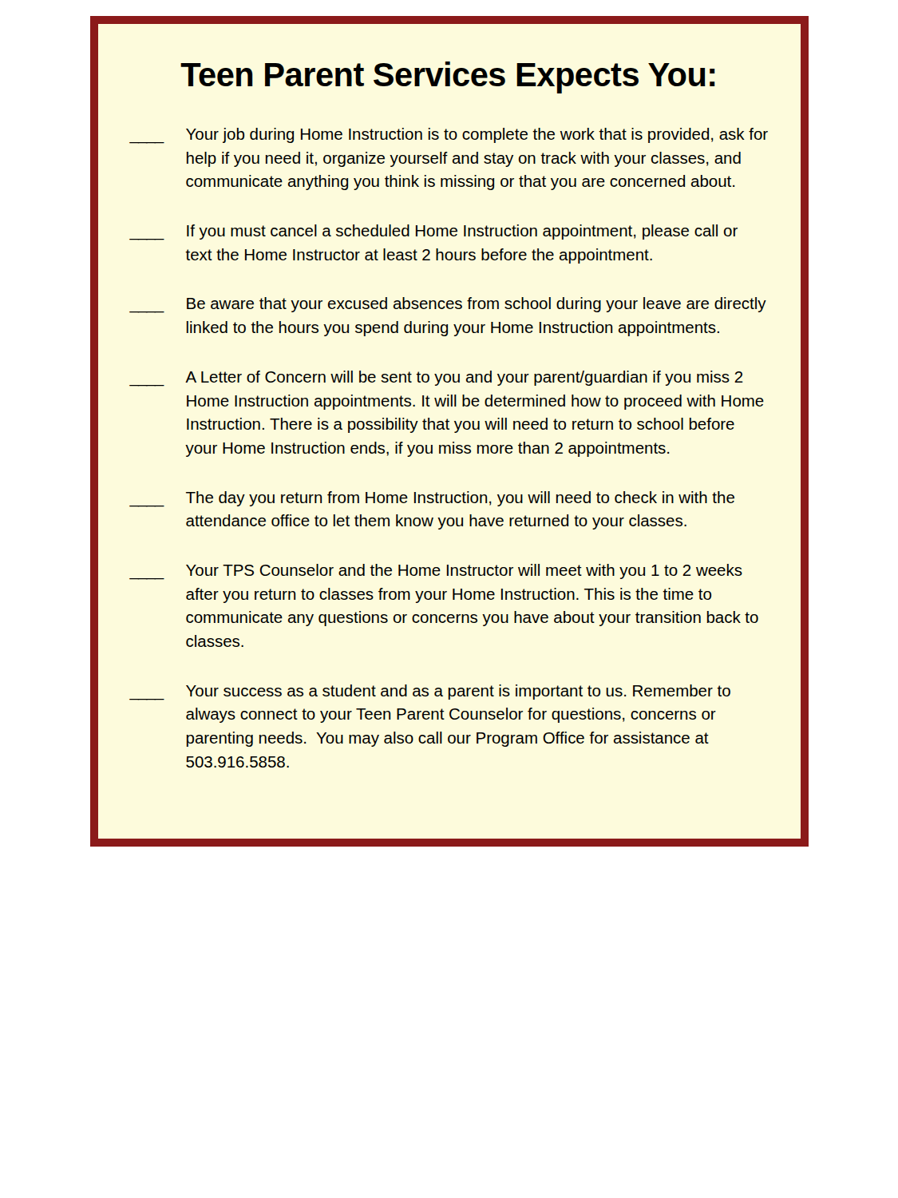Teen Parent Services Expects You:
Your job during Home Instruction is to complete the work that is provided, ask for help if you need it, organize yourself and stay on track with your classes, and communicate anything you think is missing or that you are concerned about.
If you must cancel a scheduled Home Instruction appointment, please call or text the Home Instructor at least 2 hours before the appointment.
Be aware that your excused absences from school during your leave are directly linked to the hours you spend during your Home Instruction appointments.
A Letter of Concern will be sent to you and your parent/guardian if you miss 2 Home Instruction appointments. It will be determined how to proceed with Home Instruction. There is a possibility that you will need to return to school before your Home Instruction ends, if you miss more than 2 appointments.
The day you return from Home Instruction, you will need to check in with the attendance office to let them know you have returned to your classes.
Your TPS Counselor and the Home Instructor will meet with you 1 to 2 weeks after you return to classes from your Home Instruction. This is the time to communicate any questions or concerns you have about your transition back to classes.
Your success as a student and as a parent is important to us. Remember to always connect to your Teen Parent Counselor for questions, concerns or parenting needs. You may also call our Program Office for assistance at 503.916.5858.